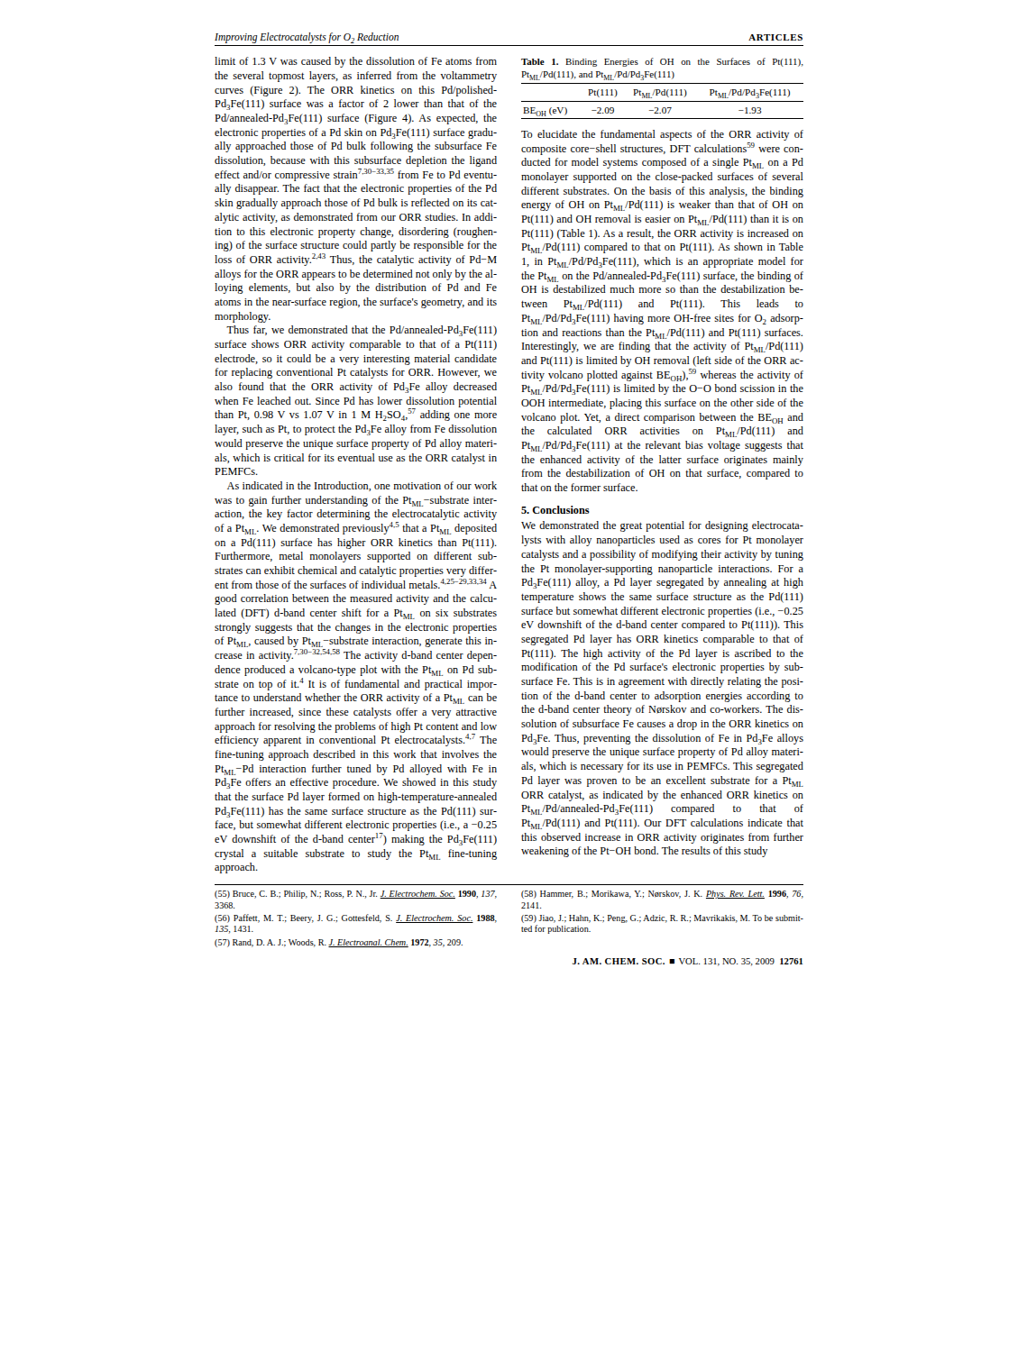Improving Electrocatalysts for O2 Reduction
ARTICLES
limit of 1.3 V was caused by the dissolution of Fe atoms from the several topmost layers, as inferred from the voltammetry curves (Figure 2). The ORR kinetics on this Pd/polished-Pd3Fe(111) surface was a factor of 2 lower than that of the Pd/annealed-Pd3Fe(111) surface (Figure 4). As expected, the electronic properties of a Pd skin on Pd3Fe(111) surface gradually approached those of Pd bulk following the subsurface Fe dissolution, because with this subsurface depletion the ligand effect and/or compressive strain7,30−33,35 from Fe to Pd eventually disappear. The fact that the electronic properties of the Pd skin gradually approach those of Pd bulk is reflected on its catalytic activity, as demonstrated from our ORR studies. In addition to this electronic property change, disordering (roughening) of the surface structure could partly be responsible for the loss of ORR activity.2,43 Thus, the catalytic activity of Pd−M alloys for the ORR appears to be determined not only by the alloying elements, but also by the distribution of Pd and Fe atoms in the near-surface region, the surface's geometry, and its morphology.
Thus far, we demonstrated that the Pd/annealed-Pd3Fe(111) surface shows ORR activity comparable to that of a Pt(111) electrode, so it could be a very interesting material candidate for replacing conventional Pt catalysts for ORR. However, we also found that the ORR activity of Pd3Fe alloy decreased when Fe leached out. Since Pd has lower dissolution potential than Pt, 0.98 V vs 1.07 V in 1 M H2SO4,57 adding one more layer, such as Pt, to protect the Pd3Fe alloy from Fe dissolution would preserve the unique surface property of Pd alloy materials, which is critical for its eventual use as the ORR catalyst in PEMFCs.
As indicated in the Introduction, one motivation of our work was to gain further understanding of the PtML−substrate interaction, the key factor determining the electrocatalytic activity of a PtML. We demonstrated previously4,5 that a PtML deposited on a Pd(111) surface has higher ORR kinetics than Pt(111). Furthermore, metal monolayers supported on different substrates can exhibit chemical and catalytic properties very different from those of the surfaces of individual metals.4,25−29,33,34 A good correlation between the measured activity and the calculated (DFT) d-band center shift for a PtML on six substrates strongly suggests that the changes in the electronic properties of PtML, caused by PtML−substrate interaction, generate this increase in activity.7,30−32,54,58 The activity d-band center dependence produced a volcano-type plot with the PtML on Pd substrate on top of it.4 It is of fundamental and practical importance to understand whether the ORR activity of a PtML can be further increased, since these catalysts offer a very attractive approach for resolving the problems of high Pt content and low efficiency apparent in conventional Pt electrocatalysts.4,7 The fine-tuning approach described in this work that involves the PtML−Pd interaction further tuned by Pd alloyed with Fe in Pd3Fe offers an effective procedure. We showed in this study that the surface Pd layer formed on high-temperature-annealed Pd3Fe(111) has the same surface structure as the Pd(111) surface, but somewhat different electronic properties (i.e., a −0.25 eV downshift of the d-band center17) making the Pd3Fe(111) crystal a suitable substrate to study the PtML fine-tuning approach.
Table 1. Binding Energies of OH on the Surfaces of Pt(111), PtML/Pd(111), and PtML/Pd/Pd3Fe(111)
| | Pt(111) | Pt ML /Pd(111) | Pt ML /Pd/Pd 3 Fe(111) |
| --- | --- | --- | --- |
| BE OH (eV) | −2.09 | −2.07 | −1.93 |
To elucidate the fundamental aspects of the ORR activity of composite core−shell structures, DFT calculations59 were conducted for model systems composed of a single PtML on a Pd monolayer supported on the close-packed surfaces of several different substrates. On the basis of this analysis, the binding energy of OH on PtML/Pd(111) is weaker than that of OH on Pt(111) and OH removal is easier on PtML/Pd(111) than it is on Pt(111) (Table 1). As a result, the ORR activity is increased on PtML/Pd(111) compared to that on Pt(111). As shown in Table 1, in PtML/Pd/Pd3Fe(111), which is an appropriate model for the PtML on the Pd/annealed-Pd3Fe(111) surface, the binding of OH is destabilized much more so than the destabilization between PtML/Pd(111) and Pt(111). This leads to PtML/Pd/Pd3Fe(111) having more OH-free sites for O2 adsorption and reactions than the PtML/Pd(111) and Pt(111) surfaces. Interestingly, we are finding that the activity of PtML/Pd(111) and Pt(111) is limited by OH removal (left side of the ORR activity volcano plotted against BEOH),59 whereas the activity of PtML/Pd/Pd3Fe(111) is limited by the O−O bond scission in the OOH intermediate, placing this surface on the other side of the volcano plot. Yet, a direct comparison between the BEOH and the calculated ORR activities on PtML/Pd(111) and PtML/Pd/Pd3Fe(111) at the relevant bias voltage suggests that the enhanced activity of the latter surface originates mainly from the destabilization of OH on that surface, compared to that on the former surface.
5. Conclusions
We demonstrated the great potential for designing electrocatalysts with alloy nanoparticles used as cores for Pt monolayer catalysts and a possibility of modifying their activity by tuning the Pt monolayer-supporting nanoparticle interactions. For a Pd3Fe(111) alloy, a Pd layer segregated by annealing at high temperature shows the same surface structure as the Pd(111) surface but somewhat different electronic properties (i.e., −0.25 eV downshift of the d-band center compared to Pt(111)). This segregated Pd layer has ORR kinetics comparable to that of Pt(111). The high activity of the Pd layer is ascribed to the modification of the Pd surface's electronic properties by subsurface Fe. This is in agreement with directly relating the position of the d-band center to adsorption energies according to the d-band center theory of Nørskov and co-workers. The dissolution of subsurface Fe causes a drop in the ORR kinetics on Pd3Fe. Thus, preventing the dissolution of Fe in Pd3Fe alloys would preserve the unique surface property of Pd alloy materials, which is necessary for its use in PEMFCs. This segregated Pd layer was proven to be an excellent substrate for a PtML ORR catalyst, as indicated by the enhanced ORR kinetics on PtML/Pd/annealed-Pd3Fe(111) compared to that of PtML/Pd(111) and Pt(111). Our DFT calculations indicate that this observed increase in ORR activity originates from further weakening of the Pt−OH bond. The results of this study
(55) Bruce, C. B.; Philip, N.; Ross, P. N., Jr. J. Electrochem. Soc. 1990, 137, 3368.
(56) Paffett, M. T.; Beery, J. G.; Gottesfeld, S. J. Electrochem. Soc. 1988, 135, 1431.
(57) Rand, D. A. J.; Woods, R. J. Electroanal. Chem. 1972, 35, 209.
(58) Hammer, B.; Morikawa, Y.; Nørskov, J. K. Phys. Rev. Lett. 1996, 76, 2141.
(59) Jiao, J.; Hahn, K.; Peng, G.; Adzic, R. R.; Mavrikakis, M. To be submitted for publication.
J. AM. CHEM. SOC.■VOL. 131, NO. 35, 2009 12761